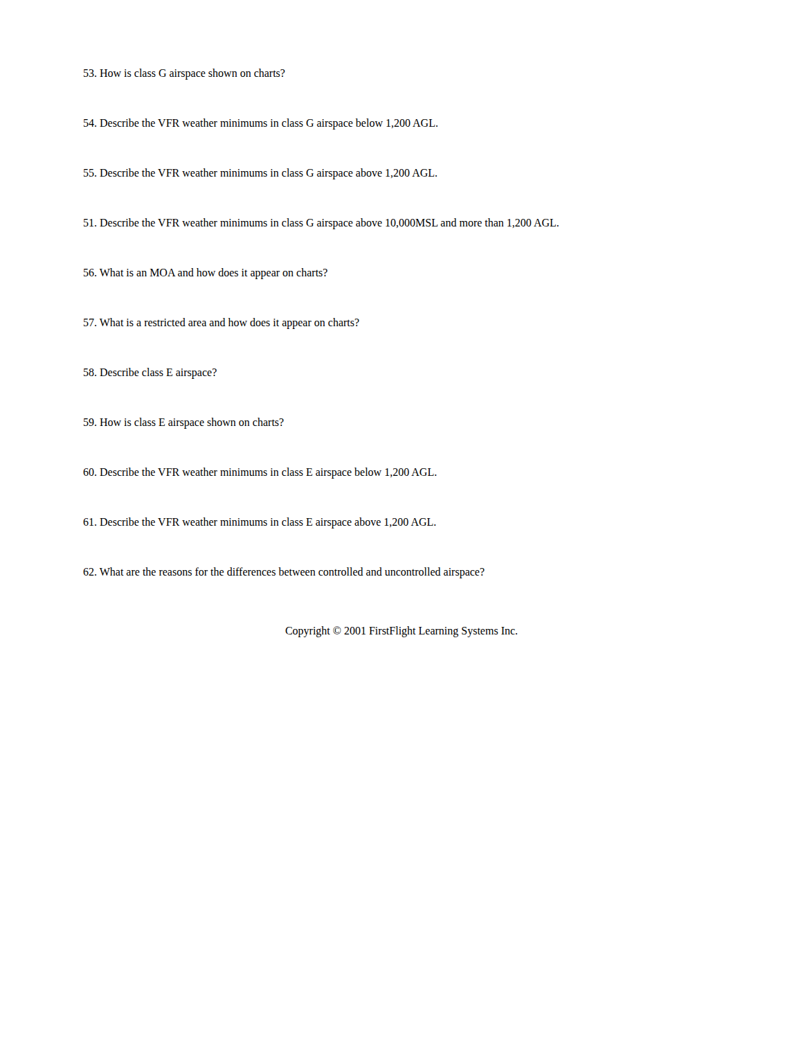53. How is class G airspace shown on charts?
54. Describe the VFR weather minimums in class G airspace below 1,200 AGL.
55. Describe the VFR weather minimums in class G airspace above 1,200 AGL.
51. Describe the VFR weather minimums in class G airspace above 10,000MSL and more than 1,200 AGL.
56. What is an MOA and how does it appear on charts?
57. What is a restricted area and how does it appear on charts?
58. Describe class E airspace?
59. How is class E airspace shown on charts?
60. Describe the VFR weather minimums in class E airspace below 1,200 AGL.
61. Describe the VFR weather minimums in class E airspace above 1,200 AGL.
62. What are the reasons for the differences between controlled and uncontrolled airspace?
Copyright © 2001 FirstFlight Learning Systems Inc.